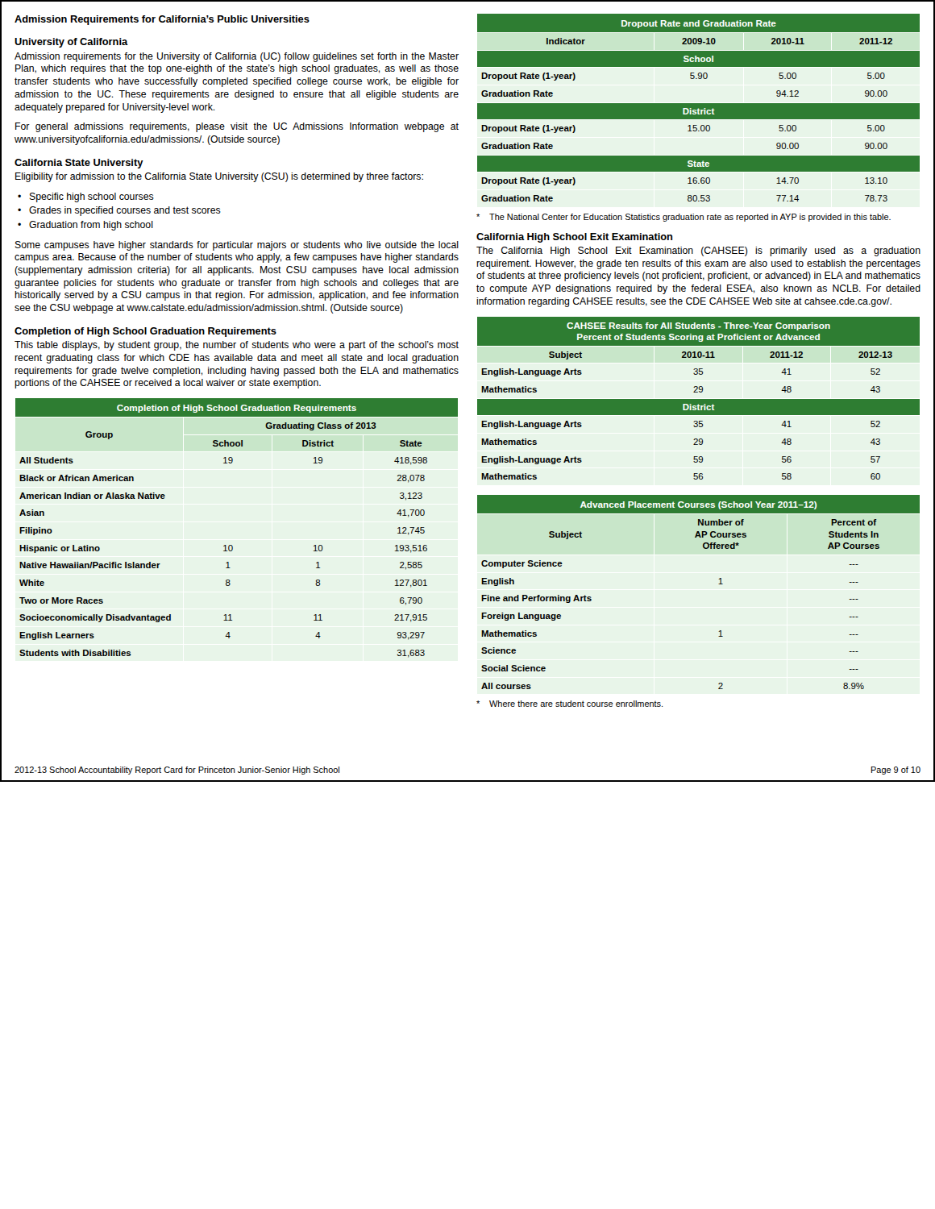Admission Requirements for California’s Public Universities
University of California
Admission requirements for the University of California (UC) follow guidelines set forth in the Master Plan, which requires that the top one-eighth of the state’s high school graduates, as well as those transfer students who have successfully completed specified college course work, be eligible for admission to the UC. These requirements are designed to ensure that all eligible students are adequately prepared for University-level work.
For general admissions requirements, please visit the UC Admissions Information webpage at www.universityofcalifornia.edu/admissions/. (Outside source)
California State University
Eligibility for admission to the California State University (CSU) is determined by three factors:
Specific high school courses
Grades in specified courses and test scores
Graduation from high school
Some campuses have higher standards for particular majors or students who live outside the local campus area. Because of the number of students who apply, a few campuses have higher standards (supplementary admission criteria) for all applicants. Most CSU campuses have local admission guarantee policies for students who graduate or transfer from high schools and colleges that are historically served by a CSU campus in that region. For admission, application, and fee information see the CSU webpage at www.calstate.edu/admission/admission.shtml. (Outside source)
Completion of High School Graduation Requirements
This table displays, by student group, the number of students who were a part of the school’s most recent graduating class for which CDE has available data and meet all state and local graduation requirements for grade twelve completion, including having passed both the ELA and mathematics portions of the CAHSEE or received a local waiver or state exemption.
| Completion of High School Graduation Requirements |
| Group | Graduating Class of 2013 |
| School | District | State |
| All Students | 19 | 19 | 418,598 |
| Black or African American | | | 28,078 |
| American Indian or Alaska Native | | | 3,123 |
| Asian | | | 41,700 |
| Filipino | | | 12,745 |
| Hispanic or Latino | 10 | 10 | 193,516 |
| Native Hawaiian/Pacific Islander | 1 | 1 | 2,585 |
| White | 8 | 8 | 127,801 |
| Two or More Races | | | 6,790 |
| Socioeconomically Disadvantaged | 11 | 11 | 217,915 |
| English Learners | 4 | 4 | 93,297 |
| Students with Disabilities | | | 31,683 |
| Dropout Rate and Graduation Rate |
| Indicator | 2009-10 | 2010-11 | 2011-12 |
| School |
| Dropout Rate (1-year) | 5.90 | 5.00 | 5.00 |
| Graduation Rate | | 94.12 | 90.00 |
| District |
| Dropout Rate (1-year) | 15.00 | 5.00 | 5.00 |
| Graduation Rate | | 90.00 | 90.00 |
| State |
| Dropout Rate (1-year) | 16.60 | 14.70 | 13.10 |
| Graduation Rate | 80.53 | 77.14 | 78.73 |
*
The National Center for Education Statistics graduation rate as reported in AYP is provided in this table.
California High School Exit Examination
The California High School Exit Examination (CAHSEE) is primarily used as a graduation requirement. However, the grade ten results of this exam are also used to establish the percentages of students at three proficiency levels (not proficient, proficient, or advanced) in ELA and mathematics to compute AYP designations required by the federal ESEA, also known as NCLB. For detailed information regarding CAHSEE results, see the CDE CAHSEE Web site at cahsee.cde.ca.gov/.
| CAHSEE Results for All Students - Three-Year Comparison Percent of Students Scoring at Proficient or Advanced |
| Subject | 2010-11 | 2011-12 | 2012-13 |
| English-Language Arts | 35 | 41 | 52 |
| Mathematics | 29 | 48 | 43 |
| District |
| English-Language Arts | 35 | 41 | 52 |
| Mathematics | 29 | 48 | 43 |
| English-Language Arts | 59 | 56 | 57 |
| Mathematics | 56 | 58 | 60 |
| Advanced Placement Courses (School Year 2011–12) |
| Subject | Number of AP Courses Offered* | Percent of Students In AP Courses |
| Computer Science | | --- |
| English | 1 | --- |
| Fine and Performing Arts | | --- |
| Foreign Language | | --- |
| Mathematics | 1 | --- |
| Science | | --- |
| Social Science | | --- |
| All courses | 2 | 8.9% |
*
Where there are student course enrollments.
2012-13 School Accountability Report Card for Princeton Junior-Senior High School
Page 9 of 10